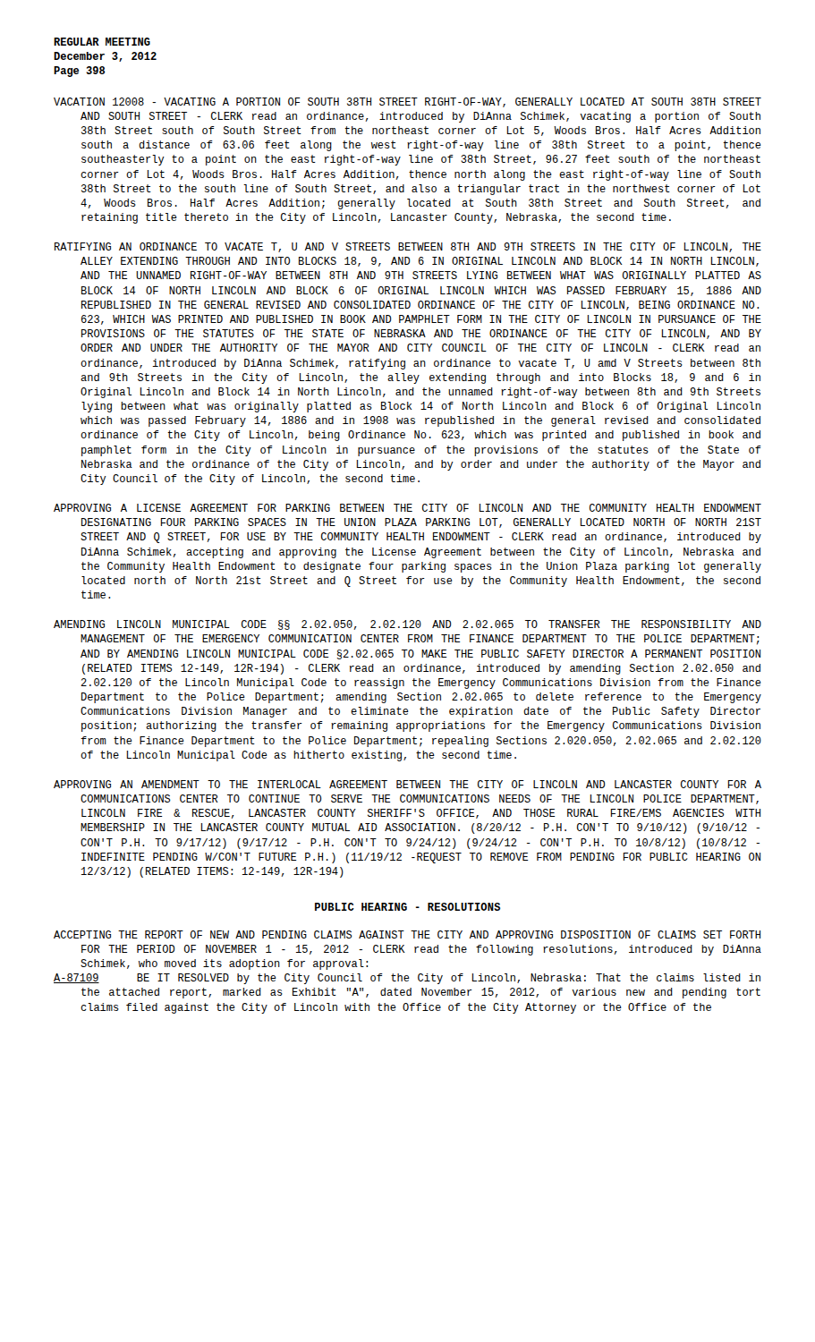REGULAR MEETING
December 3, 2012
Page 398
VACATION 12008 - VACATING A PORTION OF SOUTH 38TH STREET RIGHT-OF-WAY, GENERALLY LOCATED AT SOUTH 38TH STREET AND SOUTH STREET - CLERK read an ordinance, introduced by DiAnna Schimek, vacating a portion of South 38th Street south of South Street from the northeast corner of Lot 5, Woods Bros. Half Acres Addition south a distance of 63.06 feet along the west right-of-way line of 38th Street to a point, thence southeasterly to a point on the east right-of-way line of 38th Street, 96.27 feet south of the northeast corner of Lot 4, Woods Bros. Half Acres Addition, thence north along the east right-of-way line of South 38th Street to the south line of South Street, and also a triangular tract in the northwest corner of Lot 4, Woods Bros. Half Acres Addition; generally located at South 38th Street and South Street, and retaining title thereto in the City of Lincoln, Lancaster County, Nebraska, the second time.
RATIFYING AN ORDINANCE TO VACATE T, U AND V STREETS BETWEEN 8TH AND 9TH STREETS IN THE CITY OF LINCOLN, THE ALLEY EXTENDING THROUGH AND INTO BLOCKS 18, 9, AND 6 IN ORIGINAL LINCOLN AND BLOCK 14 IN NORTH LINCOLN, AND THE UNNAMED RIGHT-OF-WAY BETWEEN 8TH AND 9TH STREETS LYING BETWEEN WHAT WAS ORIGINALLY PLATTED AS BLOCK 14 OF NORTH LINCOLN AND BLOCK 6 OF ORIGINAL LINCOLN WHICH WAS PASSED FEBRUARY 15, 1886 AND REPUBLISHED IN THE GENERAL REVISED AND CONSOLIDATED ORDINANCE OF THE CITY OF LINCOLN, BEING ORDINANCE NO. 623, WHICH WAS PRINTED AND PUBLISHED IN BOOK AND PAMPHLET FORM IN THE CITY OF LINCOLN IN PURSUANCE OF THE PROVISIONS OF THE STATUTES OF THE STATE OF NEBRASKA AND THE ORDINANCE OF THE CITY OF LINCOLN, AND BY ORDER AND UNDER THE AUTHORITY OF THE MAYOR AND CITY COUNCIL OF THE CITY OF LINCOLN - CLERK read an ordinance, introduced by DiAnna Schimek, ratifying an ordinance to vacate T, U amd V Streets between 8th and 9th Streets in the City of Lincoln, the alley extending through and into Blocks 18, 9 and 6 in Original Lincoln and Block 14 in North Lincoln, and the unnamed right-of-way between 8th and 9th Streets lying between what was originally platted as Block 14 of North Lincoln and Block 6 of Original Lincoln which was passed February 14, 1886 and in 1908 was republished in the general revised and consolidated ordinance of the City of Lincoln, being Ordinance No. 623, which was printed and published in book and pamphlet form in the City of Lincoln in pursuance of the provisions of the statutes of the State of Nebraska and the ordinance of the City of Lincoln, and by order and under the authority of the Mayor and City Council of the City of Lincoln, the second time.
APPROVING A LICENSE AGREEMENT FOR PARKING BETWEEN THE CITY OF LINCOLN AND THE COMMUNITY HEALTH ENDOWMENT DESIGNATING FOUR PARKING SPACES IN THE UNION PLAZA PARKING LOT, GENERALLY LOCATED NORTH OF NORTH 21ST STREET AND Q STREET, FOR USE BY THE COMMUNITY HEALTH ENDOWMENT - CLERK read an ordinance, introduced by DiAnna Schimek, accepting and approving the License Agreement between the City of Lincoln, Nebraska and the Community Health Endowment to designate four parking spaces in the Union Plaza parking lot generally located north of North 21st Street and Q Street for use by the Community Health Endowment, the second time.
AMENDING LINCOLN MUNICIPAL CODE §§ 2.02.050, 2.02.120 AND 2.02.065 TO TRANSFER THE RESPONSIBILITY AND MANAGEMENT OF THE EMERGENCY COMMUNICATION CENTER FROM THE FINANCE DEPARTMENT TO THE POLICE DEPARTMENT; AND BY AMENDING LINCOLN MUNICIPAL CODE §2.02.065 TO MAKE THE PUBLIC SAFETY DIRECTOR A PERMANENT POSITION (RELATED ITEMS 12-149, 12R-194) - CLERK read an ordinance, introduced by amending Section 2.02.050 and 2.02.120 of the Lincoln Municipal Code to reassign the Emergency Communications Division from the Finance Department to the Police Department; amending Section 2.02.065 to delete reference to the Emergency Communications Division Manager and to eliminate the expiration date of the Public Safety Director position; authorizing the transfer of remaining appropriations for the Emergency Communications Division from the Finance Department to the Police Department; repealing Sections 2.020.050, 2.02.065 and 2.02.120 of the Lincoln Municipal Code as hitherto existing, the second time.
APPROVING AN AMENDMENT TO THE INTERLOCAL AGREEMENT BETWEEN THE CITY OF LINCOLN AND LANCASTER COUNTY FOR A COMMUNICATIONS CENTER TO CONTINUE TO SERVE THE COMMUNICATIONS NEEDS OF THE LINCOLN POLICE DEPARTMENT, LINCOLN FIRE & RESCUE, LANCASTER COUNTY SHERIFF'S OFFICE, AND THOSE RURAL FIRE/EMS AGENCIES WITH MEMBERSHIP IN THE LANCASTER COUNTY MUTUAL AID ASSOCIATION. (8/20/12 - P.H. CON'T TO 9/10/12) (9/10/12 - CON'T P.H. TO 9/17/12) (9/17/12 - P.H. CON'T TO 9/24/12) (9/24/12 - CON'T P.H. TO 10/8/12) (10/8/12 - INDEFINITE PENDING W/CON'T FUTURE P.H.) (11/19/12 -REQUEST TO REMOVE FROM PENDING FOR PUBLIC HEARING ON 12/3/12) (RELATED ITEMS: 12-149, 12R-194)
PUBLIC HEARING - RESOLUTIONS
ACCEPTING THE REPORT OF NEW AND PENDING CLAIMS AGAINST THE CITY AND APPROVING DISPOSITION OF CLAIMS SET FORTH FOR THE PERIOD OF NOVEMBER 1 - 15, 2012 - CLERK read the following resolutions, introduced by DiAnna Schimek, who moved its adoption for approval:
A-87109 BE IT RESOLVED by the City Council of the City of Lincoln, Nebraska: That the claims listed in the attached report, marked as Exhibit "A", dated November 15, 2012, of various new and pending tort claims filed against the City of Lincoln with the Office of the City Attorney or the Office of the